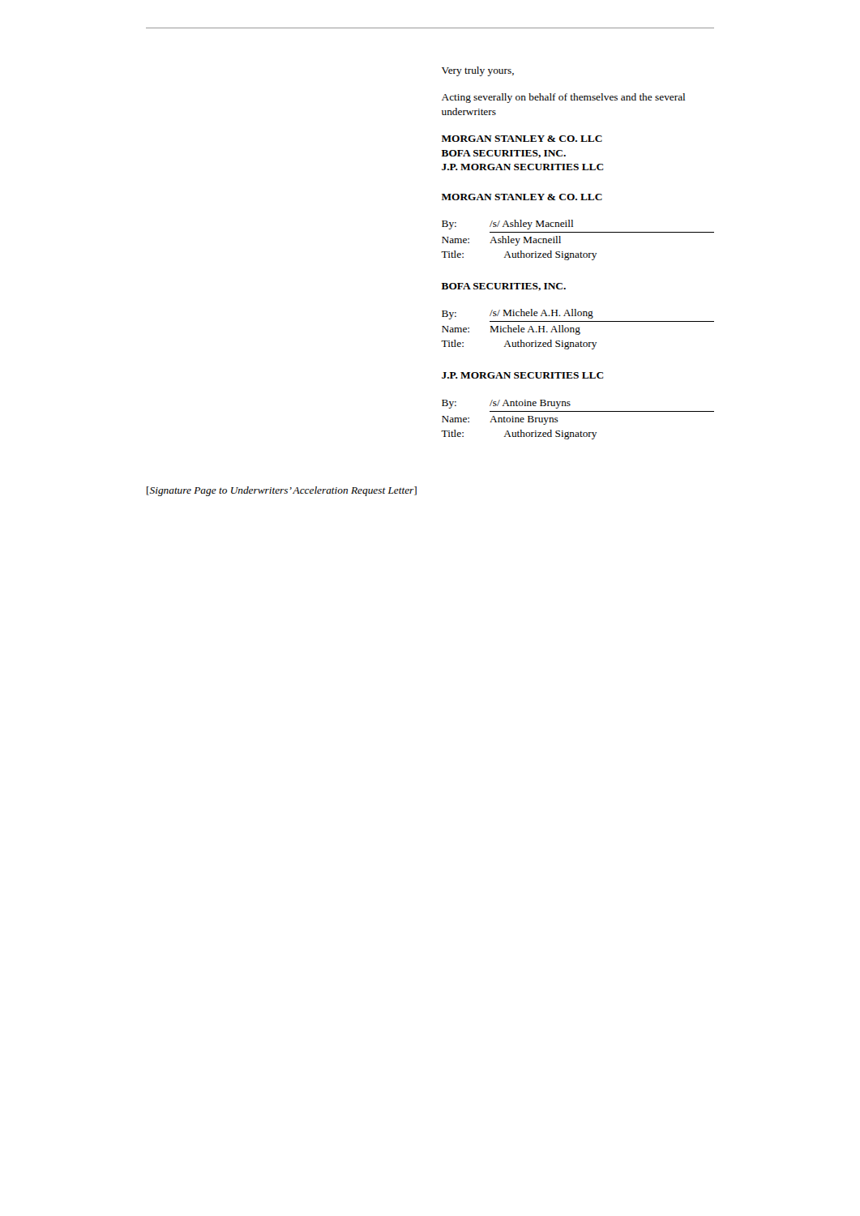Very truly yours,
Acting severally on behalf of themselves and the several underwriters
MORGAN STANLEY & CO. LLC
BOFA SECURITIES, INC.
J.P. MORGAN SECURITIES LLC
MORGAN STANLEY & CO. LLC
| By: | /s/ Ashley Macneill |
| Name: | Ashley Macneill |
| Title: | Authorized Signatory |
BOFA SECURITIES, INC.
| By: | /s/ Michele A.H. Allong |
| Name: | Michele A.H. Allong |
| Title: | Authorized Signatory |
J.P. MORGAN SECURITIES LLC
| By: | /s/ Antoine Bruyns |
| Name: | Antoine Bruyns |
| Title: | Authorized Signatory |
[Signature Page to Underwriters’ Acceleration Request Letter]